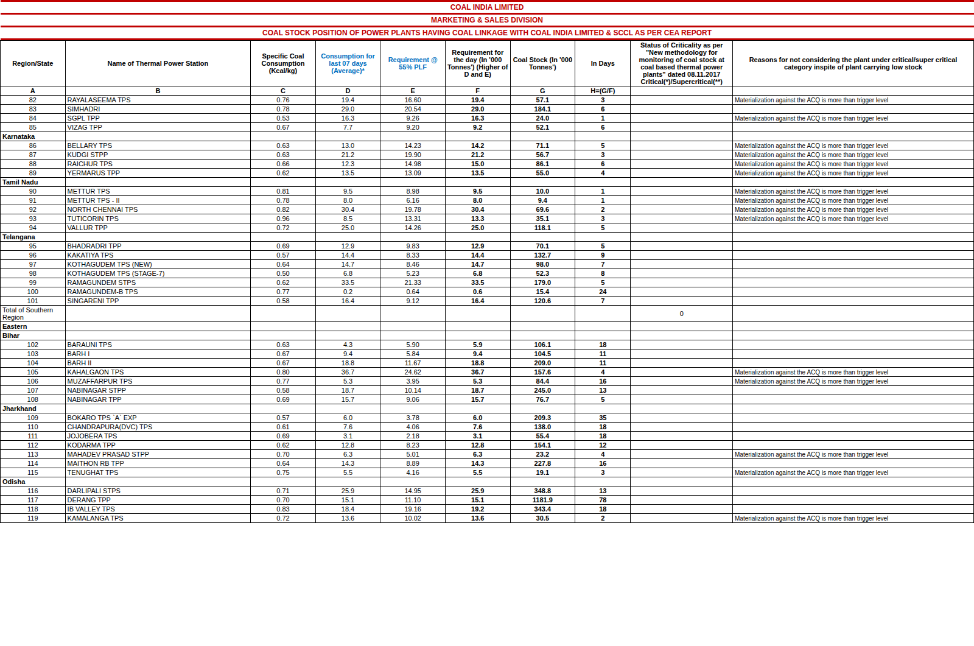| COAL INDIA LIMITED |
| MARKETING & SALES DIVISION |
| COAL STOCK POSITION OF POWER PLANTS HAVING COAL LINKAGE WITH COAL INDIA LIMITED & SCCL AS PER CEA REPORT |
| Region/State | Name of Thermal Power Station | Specific Coal Consumption (Kcal/kg) | Consumption for last 07 days (Average)* | Requirement @ 55% PLF | Requirement for the day (In '000 Tonnes') (Higher of D and E) | Coal Stock (In '000 Tonnes') | In Days | Status of Criticality as per "New methodology for monitoring of coal stock at coal based thermal power plants" dated 08.11.2017 Critical(*)/Supercritical(**) | Reasons for not considering the plant under critical/super critical category inspite of plant carrying low stock |
| A | B | C | D | E | F | G | H=(G/F) | | |
| 82 | RAYALASEEMA TPS | 0.76 | 19.4 | 16.60 | 19.4 | 57.1 | 3 | | Materialization against the ACQ is more than trigger level |
| 83 | SIMHADRI | 0.78 | 29.0 | 20.54 | 29.0 | 184.1 | 6 | | |
| 84 | SGPL TPP | 0.53 | 16.3 | 9.26 | 16.3 | 24.0 | 1 | | Materialization against the ACQ is more than trigger level |
| 85 | VIZAG TPP | 0.67 | 7.7 | 9.20 | 9.2 | 52.1 | 6 | | |
| Karnataka | | | | | | | | | |
| 86 | BELLARY TPS | 0.63 | 13.0 | 14.23 | 14.2 | 71.1 | 5 | | Materialization against the ACQ is more than trigger level |
| 87 | KUDGI STPP | 0.63 | 21.2 | 19.90 | 21.2 | 56.7 | 3 | | Materialization against the ACQ is more than trigger level |
| 88 | RAICHUR TPS | 0.66 | 12.3 | 14.98 | 15.0 | 86.1 | 6 | | Materialization against the ACQ is more than trigger level |
| 89 | YERMARUS TPP | 0.62 | 13.5 | 13.09 | 13.5 | 55.0 | 4 | | Materialization against the ACQ is more than trigger level |
| Tamil Nadu | | | | | | | | | |
| 90 | METTUR TPS | 0.81 | 9.5 | 8.98 | 9.5 | 10.0 | 1 | | Materialization against the ACQ is more than trigger level |
| 91 | METTUR TPS - II | 0.78 | 8.0 | 6.16 | 8.0 | 9.4 | 1 | | Materialization against the ACQ is more than trigger level |
| 92 | NORTH CHENNAI TPS | 0.82 | 30.4 | 19.78 | 30.4 | 69.6 | 2 | | Materialization against the ACQ is more than trigger level |
| 93 | TUTICORIN TPS | 0.96 | 8.5 | 13.31 | 13.3 | 35.1 | 3 | | Materialization against the ACQ is more than trigger level |
| 94 | VALLUR TPP | 0.72 | 25.0 | 14.26 | 25.0 | 118.1 | 5 | | |
| Telangana | | | | | | | | | |
| 95 | BHADRADRI TPP | 0.69 | 12.9 | 9.83 | 12.9 | 70.1 | 5 | | |
| 96 | KAKATIYA TPS | 0.57 | 14.4 | 8.33 | 14.4 | 132.7 | 9 | | |
| 97 | KOTHAGUDEM TPS (NEW) | 0.64 | 14.7 | 8.46 | 14.7 | 98.0 | 7 | | |
| 98 | KOTHAGUDEM TPS (STAGE-7) | 0.50 | 6.8 | 5.23 | 6.8 | 52.3 | 8 | | |
| 99 | RAMAGUNDEM STPS | 0.62 | 33.5 | 21.33 | 33.5 | 179.0 | 5 | | |
| 100 | RAMAGUNDEM-B TPS | 0.77 | 0.2 | 0.64 | 0.6 | 15.4 | 24 | | |
| 101 | SINGARENI TPP | 0.58 | 16.4 | 9.12 | 16.4 | 120.6 | 7 | | |
| Total of Southern Region | | | | | | | | 0 | |
| Eastern | | | | | | | | | |
| Bihar | | | | | | | | | |
| 102 | BARAUNI TPS | 0.63 | 4.3 | 5.90 | 5.9 | 106.1 | 18 | | |
| 103 | BARH I | 0.67 | 9.4 | 5.84 | 9.4 | 104.5 | 11 | | |
| 104 | BARH II | 0.67 | 18.8 | 11.67 | 18.8 | 209.0 | 11 | | |
| 105 | KAHALGAON TPS | 0.80 | 36.7 | 24.62 | 36.7 | 157.6 | 4 | | Materialization against the ACQ is more than trigger level |
| 106 | MUZAFFARPUR TPS | 0.77 | 5.3 | 3.95 | 5.3 | 84.4 | 16 | | Materialization against the ACQ is more than trigger level |
| 107 | NABINAGAR STPP | 0.58 | 18.7 | 10.14 | 18.7 | 245.0 | 13 | | |
| 108 | NABINAGAR TPP | 0.69 | 15.7 | 9.06 | 15.7 | 76.7 | 5 | | |
| Jharkhand | | | | | | | | | |
| 109 | BOKARO TPS `A` EXP | 0.57 | 6.0 | 3.78 | 6.0 | 209.3 | 35 | | |
| 110 | CHANDRAPURA(DVC) TPS | 0.61 | 7.6 | 4.06 | 7.6 | 138.0 | 18 | | |
| 111 | JOJOBERA TPS | 0.69 | 3.1 | 2.18 | 3.1 | 55.4 | 18 | | |
| 112 | KODARMA TPP | 0.62 | 12.8 | 8.23 | 12.8 | 154.1 | 12 | | |
| 113 | MAHADEV PRASAD STPP | 0.70 | 6.3 | 5.01 | 6.3 | 23.2 | 4 | | Materialization against the ACQ is more than trigger level |
| 114 | MAITHON RB TPP | 0.64 | 14.3 | 8.89 | 14.3 | 227.8 | 16 | | |
| 115 | TENUGHAT TPS | 0.75 | 5.5 | 4.16 | 5.5 | 19.1 | 3 | | Materialization against the ACQ is more than trigger level |
| Odisha | | | | | | | | | |
| 116 | DARLIPALI STPS | 0.71 | 25.9 | 14.95 | 25.9 | 348.8 | 13 | | |
| 117 | DERANG TPP | 0.70 | 15.1 | 11.10 | 15.1 | 1181.9 | 78 | | |
| 118 | IB VALLEY TPS | 0.83 | 18.4 | 19.16 | 19.2 | 343.4 | 18 | | |
| 119 | KAMALANGA TPS | 0.72 | 13.6 | 10.02 | 13.6 | 30.5 | 2 | | Materialization against the ACQ is more than trigger level |